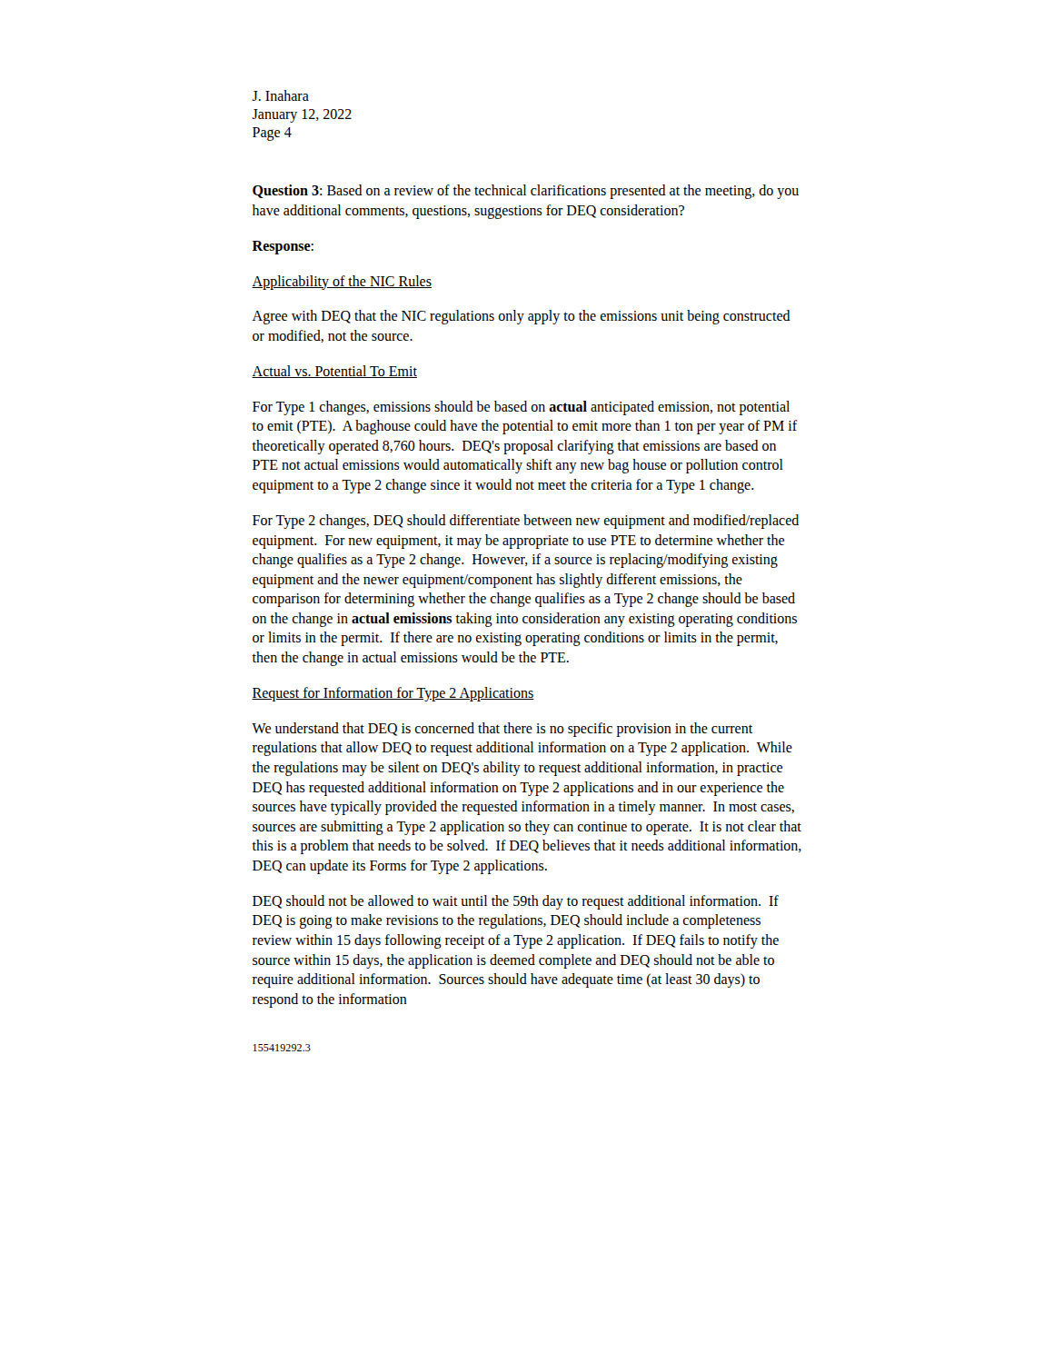J. Inahara
January 12, 2022
Page 4
Question 3: Based on a review of the technical clarifications presented at the meeting, do you have additional comments, questions, suggestions for DEQ consideration?
Response:
Applicability of the NIC Rules
Agree with DEQ that the NIC regulations only apply to the emissions unit being constructed or modified, not the source.
Actual vs. Potential To Emit
For Type 1 changes, emissions should be based on actual anticipated emission, not potential to emit (PTE). A baghouse could have the potential to emit more than 1 ton per year of PM if theoretically operated 8,760 hours. DEQ's proposal clarifying that emissions are based on PTE not actual emissions would automatically shift any new bag house or pollution control equipment to a Type 2 change since it would not meet the criteria for a Type 1 change.
For Type 2 changes, DEQ should differentiate between new equipment and modified/replaced equipment. For new equipment, it may be appropriate to use PTE to determine whether the change qualifies as a Type 2 change. However, if a source is replacing/modifying existing equipment and the newer equipment/component has slightly different emissions, the comparison for determining whether the change qualifies as a Type 2 change should be based on the change in actual emissions taking into consideration any existing operating conditions or limits in the permit. If there are no existing operating conditions or limits in the permit, then the change in actual emissions would be the PTE.
Request for Information for Type 2 Applications
We understand that DEQ is concerned that there is no specific provision in the current regulations that allow DEQ to request additional information on a Type 2 application. While the regulations may be silent on DEQ's ability to request additional information, in practice DEQ has requested additional information on Type 2 applications and in our experience the sources have typically provided the requested information in a timely manner. In most cases, sources are submitting a Type 2 application so they can continue to operate. It is not clear that this is a problem that needs to be solved. If DEQ believes that it needs additional information, DEQ can update its Forms for Type 2 applications.
DEQ should not be allowed to wait until the 59th day to request additional information. If DEQ is going to make revisions to the regulations, DEQ should include a completeness review within 15 days following receipt of a Type 2 application. If DEQ fails to notify the source within 15 days, the application is deemed complete and DEQ should not be able to require additional information. Sources should have adequate time (at least 30 days) to respond to the information
155419292.3